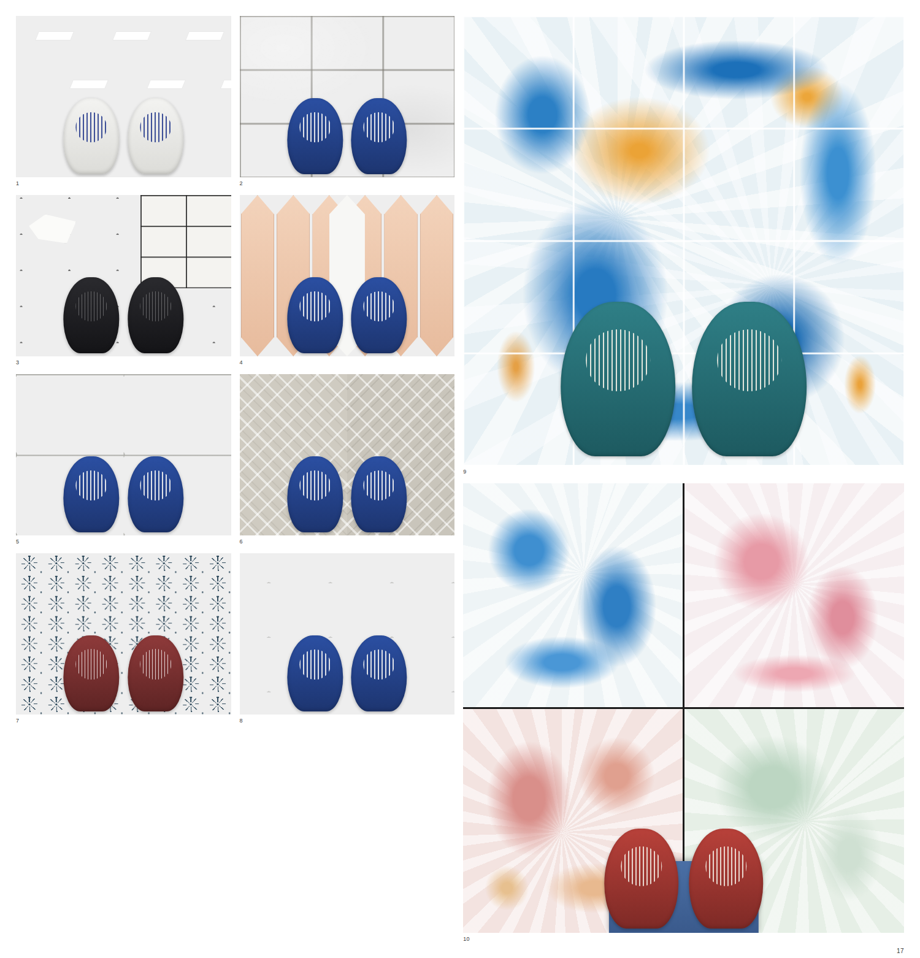1
3
5
7
2
4
6
8
9
10
17